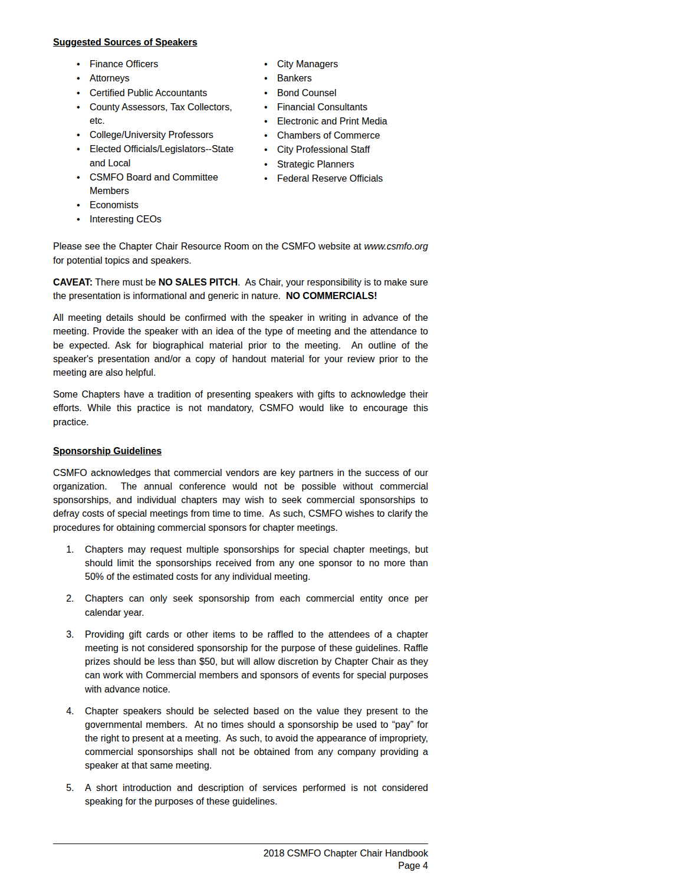Suggested Sources of Speakers
Finance Officers
Attorneys
Certified Public Accountants
County Assessors, Tax Collectors, etc.
College/University Professors
Elected Officials/Legislators--State and Local
CSMFO Board and Committee Members
Economists
Interesting CEOs
City Managers
Bankers
Bond Counsel
Financial Consultants
Electronic and Print Media
Chambers of Commerce
City Professional Staff
Strategic Planners
Federal Reserve Officials
Please see the Chapter Chair Resource Room on the CSMFO website at www.csmfo.org for potential topics and speakers.
CAVEAT: There must be NO SALES PITCH. As Chair, your responsibility is to make sure the presentation is informational and generic in nature. NO COMMERCIALS!
All meeting details should be confirmed with the speaker in writing in advance of the meeting. Provide the speaker with an idea of the type of meeting and the attendance to be expected. Ask for biographical material prior to the meeting. An outline of the speaker's presentation and/or a copy of handout material for your review prior to the meeting are also helpful.
Some Chapters have a tradition of presenting speakers with gifts to acknowledge their efforts. While this practice is not mandatory, CSMFO would like to encourage this practice.
Sponsorship Guidelines
CSMFO acknowledges that commercial vendors are key partners in the success of our organization. The annual conference would not be possible without commercial sponsorships, and individual chapters may wish to seek commercial sponsorships to defray costs of special meetings from time to time. As such, CSMFO wishes to clarify the procedures for obtaining commercial sponsors for chapter meetings.
Chapters may request multiple sponsorships for special chapter meetings, but should limit the sponsorships received from any one sponsor to no more than 50% of the estimated costs for any individual meeting.
Chapters can only seek sponsorship from each commercial entity once per calendar year.
Providing gift cards or other items to be raffled to the attendees of a chapter meeting is not considered sponsorship for the purpose of these guidelines. Raffle prizes should be less than $50, but will allow discretion by Chapter Chair as they can work with Commercial members and sponsors of events for special purposes with advance notice.
Chapter speakers should be selected based on the value they present to the governmental members. At no times should a sponsorship be used to “pay” for the right to present at a meeting. As such, to avoid the appearance of impropriety, commercial sponsorships shall not be obtained from any company providing a speaker at that same meeting.
A short introduction and description of services performed is not considered speaking for the purposes of these guidelines.
2018 CSMFO Chapter Chair Handbook
Page 4